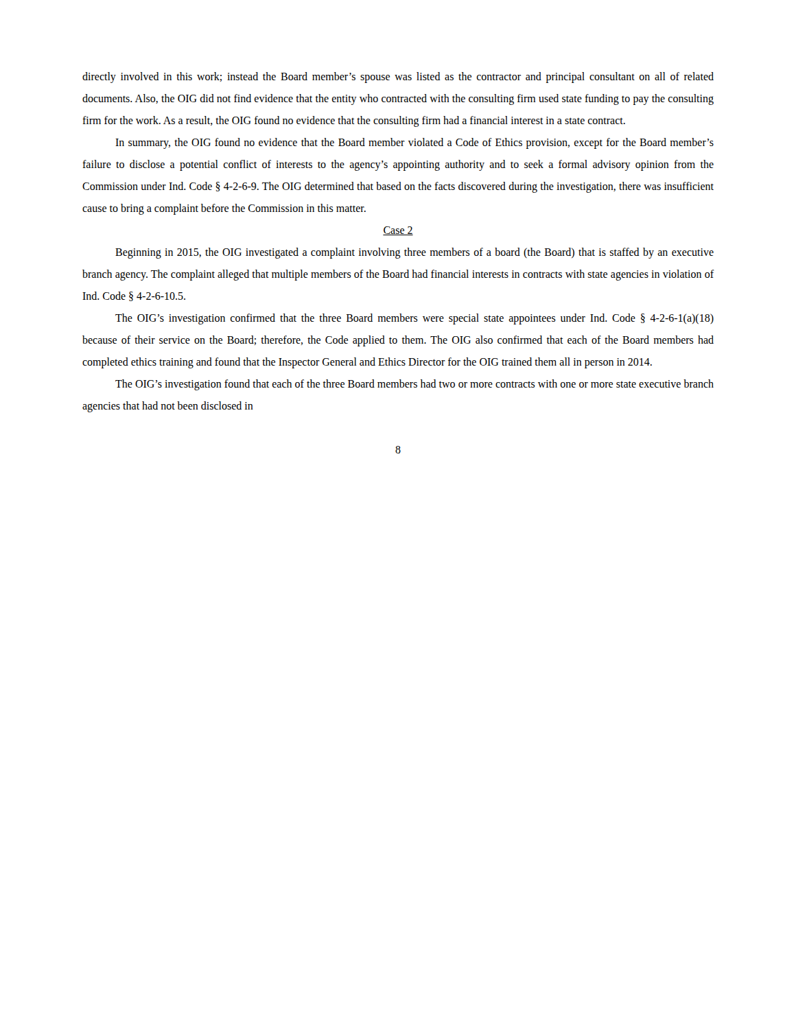directly involved in this work; instead the Board member’s spouse was listed as the contractor and principal consultant on all of related documents. Also, the OIG did not find evidence that the entity who contracted with the consulting firm used state funding to pay the consulting firm for the work. As a result, the OIG found no evidence that the consulting firm had a financial interest in a state contract.
In summary, the OIG found no evidence that the Board member violated a Code of Ethics provision, except for the Board member’s failure to disclose a potential conflict of interests to the agency’s appointing authority and to seek a formal advisory opinion from the Commission under Ind. Code § 4-2-6-9. The OIG determined that based on the facts discovered during the investigation, there was insufficient cause to bring a complaint before the Commission in this matter.
Case 2
Beginning in 2015, the OIG investigated a complaint involving three members of a board (the Board) that is staffed by an executive branch agency. The complaint alleged that multiple members of the Board had financial interests in contracts with state agencies in violation of Ind. Code § 4-2-6-10.5.
The OIG’s investigation confirmed that the three Board members were special state appointees under Ind. Code § 4-2-6-1(a)(18) because of their service on the Board; therefore, the Code applied to them. The OIG also confirmed that each of the Board members had completed ethics training and found that the Inspector General and Ethics Director for the OIG trained them all in person in 2014.
The OIG’s investigation found that each of the three Board members had two or more contracts with one or more state executive branch agencies that had not been disclosed in
8